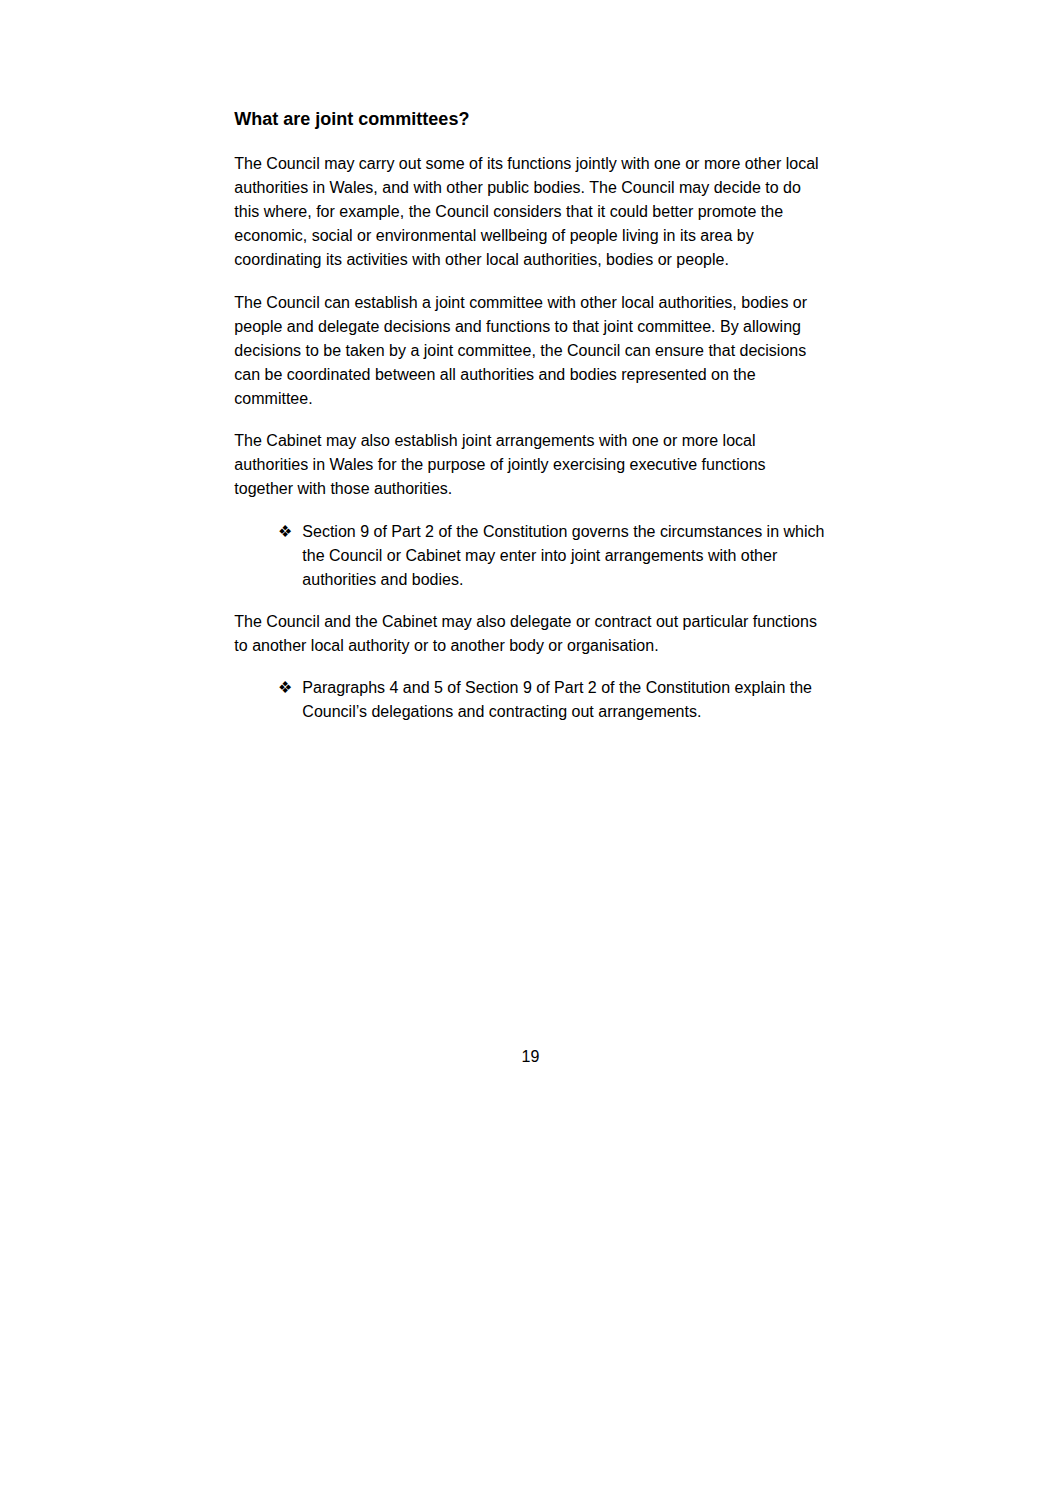What are joint committees?
The Council may carry out some of its functions jointly with one or more other local authorities in Wales, and with other public bodies. The Council may decide to do this where, for example, the Council considers that it could better promote the economic, social or environmental wellbeing of people living in its area by coordinating its activities with other local authorities, bodies or people.
The Council can establish a joint committee with other local authorities, bodies or people and delegate decisions and functions to that joint committee. By allowing decisions to be taken by a joint committee, the Council can ensure that decisions can be coordinated between all authorities and bodies represented on the committee.
The Cabinet may also establish joint arrangements with one or more local authorities in Wales for the purpose of jointly exercising executive functions together with those authorities.
Section 9 of Part 2 of the Constitution governs the circumstances in which the Council or Cabinet may enter into joint arrangements with other authorities and bodies.
The Council and the Cabinet may also delegate or contract out particular functions to another local authority or to another body or organisation.
Paragraphs 4 and 5 of Section 9 of Part 2 of the Constitution explain the Council’s delegations and contracting out arrangements.
19